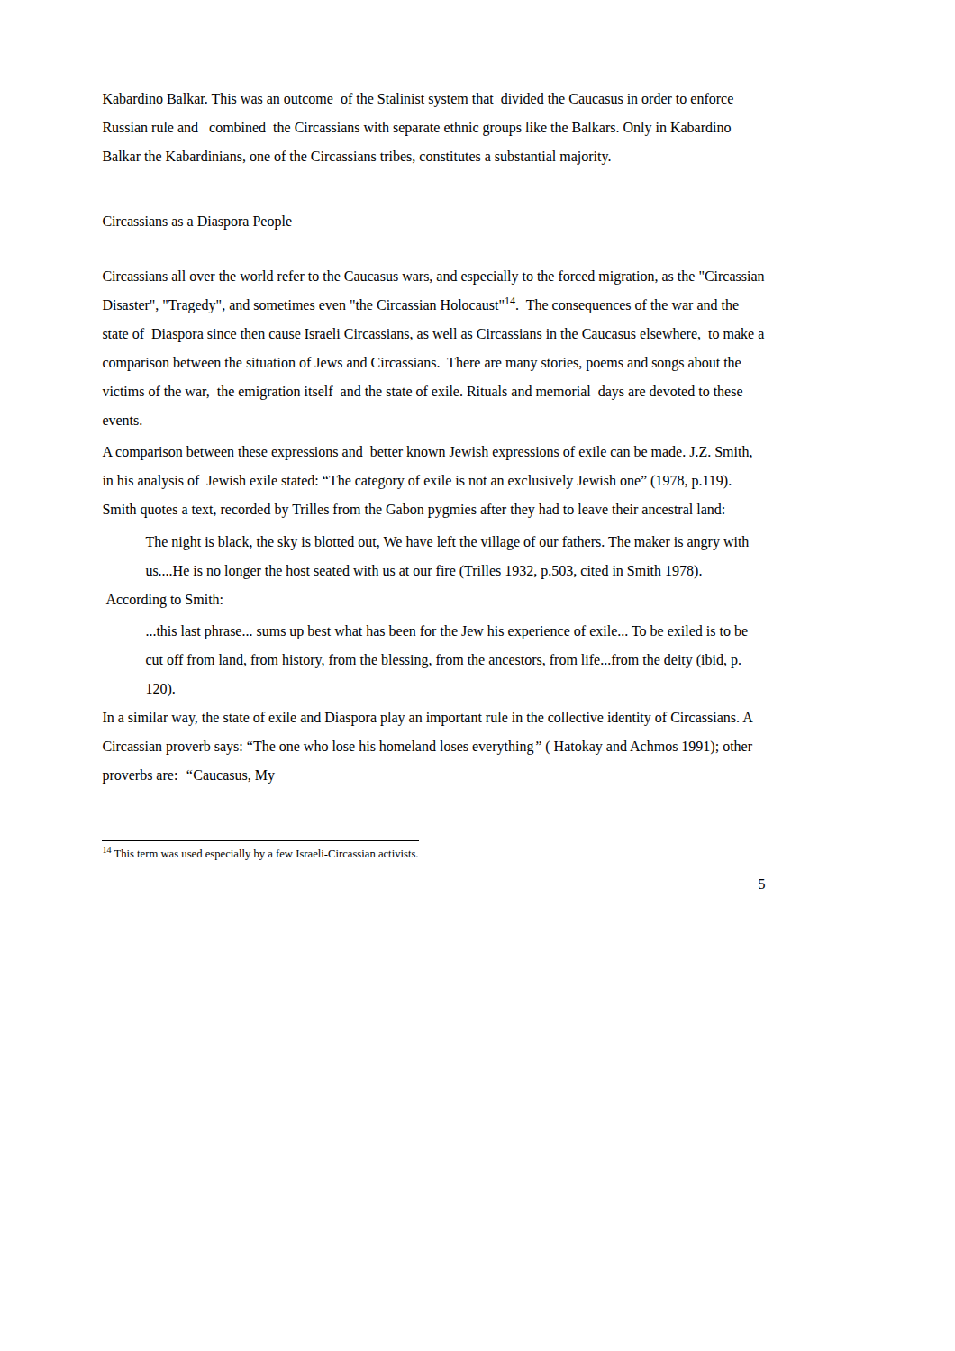Kabardino Balkar. This was an outcome of the Stalinist system that divided the Caucasus in order to enforce Russian rule and combined the Circassians with separate ethnic groups like the Balkars. Only in Kabardino Balkar the Kabardinians, one of the Circassians tribes, constitutes a substantial majority.
Circassians as a Diaspora People
Circassians all over the world refer to the Caucasus wars, and especially to the forced migration, as the "Circassian Disaster", "Tragedy", and sometimes even "the Circassian Holocaust"14. The consequences of the war and the state of Diaspora since then cause Israeli Circassians, as well as Circassians in the Caucasus elsewhere, to make a comparison between the situation of Jews and Circassians. There are many stories, poems and songs about the victims of the war, the emigration itself and the state of exile. Rituals and memorial days are devoted to these events.
A comparison between these expressions and better known Jewish expressions of exile can be made. J.Z. Smith, in his analysis of Jewish exile stated: “The category of exile is not an exclusively Jewish one” (1978, p.119). Smith quotes a text, recorded by Trilles from the Gabon pygmies after they had to leave their ancestral land:
The night is black, the sky is blotted out, We have left the village of our fathers. The maker is angry with us....He is no longer the host seated with us at our fire (Trilles 1932, p.503, cited in Smith 1978).
According to Smith:
...this last phrase... sums up best what has been for the Jew his experience of exile... To be exiled is to be cut off from land, from history, from the blessing, from the ancestors, from life...from the deity (ibid, p. 120).
In a similar way, the state of exile and Diaspora play an important rule in the collective identity of Circassians. A Circassian proverb says: “The one who lose his homeland loses everything” ( Hatokay and Achmos 1991); other proverbs are: “Caucasus, My
14 This term was used especially by a few Israeli-Circassian activists.
5